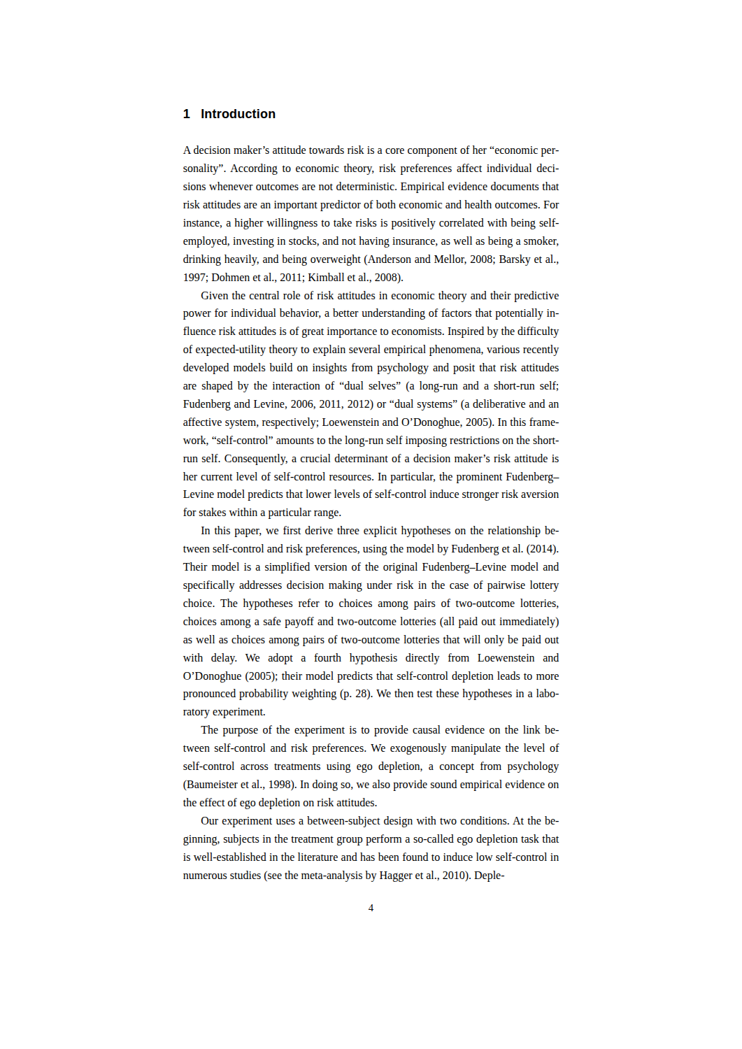1 Introduction
A decision maker’s attitude towards risk is a core component of her “economic personality”. According to economic theory, risk preferences affect individual decisions whenever outcomes are not deterministic. Empirical evidence documents that risk attitudes are an important predictor of both economic and health outcomes. For instance, a higher willingness to take risks is positively correlated with being self-employed, investing in stocks, and not having insurance, as well as being a smoker, drinking heavily, and being overweight (Anderson and Mellor, 2008; Barsky et al., 1997; Dohmen et al., 2011; Kimball et al., 2008).
Given the central role of risk attitudes in economic theory and their predictive power for individual behavior, a better understanding of factors that potentially influence risk attitudes is of great importance to economists. Inspired by the difficulty of expected-utility theory to explain several empirical phenomena, various recently developed models build on insights from psychology and posit that risk attitudes are shaped by the interaction of “dual selves” (a long-run and a short-run self; Fudenberg and Levine, 2006, 2011, 2012) or “dual systems” (a deliberative and an affective system, respectively; Loewenstein and O’Donoghue, 2005). In this framework, “self-control” amounts to the long-run self imposing restrictions on the short-run self. Consequently, a crucial determinant of a decision maker’s risk attitude is her current level of self-control resources. In particular, the prominent Fudenberg–Levine model predicts that lower levels of self-control induce stronger risk aversion for stakes within a particular range.
In this paper, we first derive three explicit hypotheses on the relationship between self-control and risk preferences, using the model by Fudenberg et al. (2014). Their model is a simplified version of the original Fudenberg–Levine model and specifically addresses decision making under risk in the case of pairwise lottery choice. The hypotheses refer to choices among pairs of two-outcome lotteries, choices among a safe payoff and two-outcome lotteries (all paid out immediately) as well as choices among pairs of two-outcome lotteries that will only be paid out with delay. We adopt a fourth hypothesis directly from Loewenstein and O’Donoghue (2005); their model predicts that self-control depletion leads to more pronounced probability weighting (p. 28). We then test these hypotheses in a laboratory experiment.
The purpose of the experiment is to provide causal evidence on the link between self-control and risk preferences. We exogenously manipulate the level of self-control across treatments using ego depletion, a concept from psychology (Baumeister et al., 1998). In doing so, we also provide sound empirical evidence on the effect of ego depletion on risk attitudes.
Our experiment uses a between-subject design with two conditions. At the beginning, subjects in the treatment group perform a so-called ego depletion task that is well-established in the literature and has been found to induce low self-control in numerous studies (see the meta-analysis by Hagger et al., 2010). Deple-
4